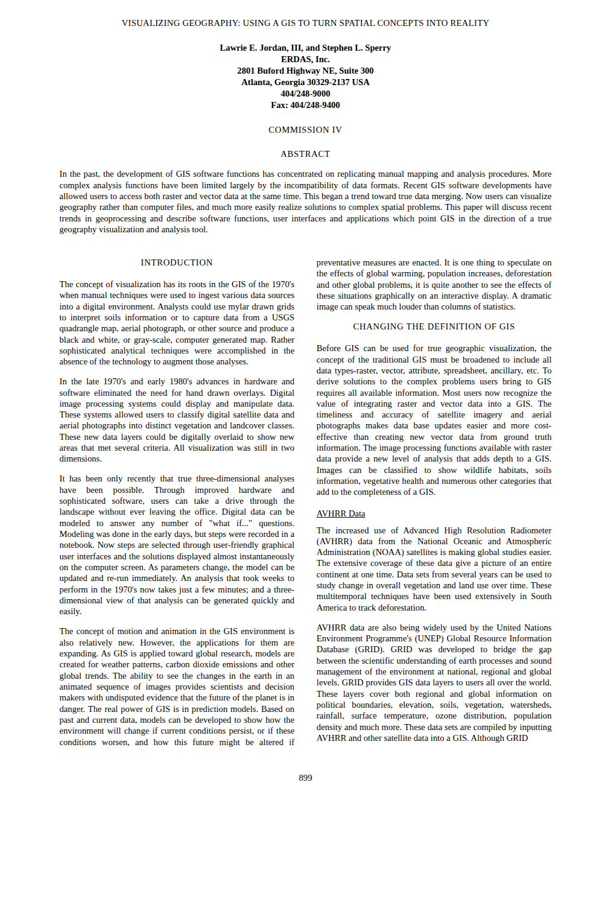VISUALIZING GEOGRAPHY: USING A GIS TO TURN SPATIAL CONCEPTS INTO REALITY
Lawrie E. Jordan, III, and Stephen L. Sperry ERDAS, Inc. 2801 Buford Highway NE, Suite 300 Atlanta, Georgia 30329-2137 USA 404/248-9000 Fax: 404/248-9400
COMMISSION IV
ABSTRACT
In the past, the development of GIS software functions has concentrated on replicating manual mapping and analysis procedures. More complex analysis functions have been limited largely by the incompatibility of data formats. Recent GIS software developments have allowed users to access both raster and vector data at the same time. This began a trend toward true data merging. Now users can visualize geography rather than computer files, and much more easily realize solutions to complex spatial problems. This paper will discuss recent trends in geoprocessing and describe software functions, user interfaces and applications which point GIS in the direction of a true geography visualization and analysis tool.
INTRODUCTION
The concept of visualization has its roots in the GIS of the 1970's when manual techniques were used to ingest various data sources into a digital environment. Analysts could use mylar drawn grids to interpret soils information or to capture data from a USGS quadrangle map, aerial photograph, or other source and produce a black and white, or gray-scale, computer generated map. Rather sophisticated analytical techniques were accomplished in the absence of the technology to augment those analyses.
In the late 1970's and early 1980's advances in hardware and software eliminated the need for hand drawn overlays. Digital image processing systems could display and manipulate data. These systems allowed users to classify digital satellite data and aerial photographs into distinct vegetation and landcover classes. These new data layers could be digitally overlaid to show new areas that met several criteria. All visualization was still in two dimensions.
It has been only recently that true three-dimensional analyses have been possible. Through improved hardware and sophisticated software, users can take a drive through the landscape without ever leaving the office. Digital data can be modeled to answer any number of "what if..." questions. Modeling was done in the early days, but steps were recorded in a notebook. Now steps are selected through user-friendly graphical user interfaces and the solutions displayed almost instantaneously on the computer screen. As parameters change, the model can be updated and re-run immediately. An analysis that took weeks to perform in the 1970's now takes just a few minutes; and a three-dimensional view of that analysis can be generated quickly and easily.
The concept of motion and animation in the GIS environment is also relatively new. However, the applications for them are expanding. As GIS is applied toward global research, models are created for weather patterns, carbon dioxide emissions and other global trends. The ability to see the changes in the earth in an animated sequence of images provides scientists and decision makers with undisputed evidence that the future of the planet is in danger. The real power of GIS is in prediction models. Based on past and current data, models can be developed to show how the environment will change if current conditions persist, or if these conditions worsen, and how this future might be altered if preventative measures are enacted. It is one thing to speculate on the effects of global warming, population increases, deforestation and other global problems, it is quite another to see the effects of these situations graphically on an interactive display. A dramatic image can speak much louder than columns of statistics.
CHANGING THE DEFINITION OF GIS
Before GIS can be used for true geographic visualization, the concept of the traditional GIS must be broadened to include all data types-raster, vector, attribute, spreadsheet, ancillary, etc. To derive solutions to the complex problems users bring to GIS requires all available information. Most users now recognize the value of integrating raster and vector data into a GIS. The timeliness and accuracy of satellite imagery and aerial photographs makes data base updates easier and more cost-effective than creating new vector data from ground truth information. The image processing functions available with raster data provide a new level of analysis that adds depth to a GIS. Images can be classified to show wildlife habitats, soils information, vegetative health and numerous other categories that add to the completeness of a GIS.
AVHRR Data
The increased use of Advanced High Resolution Radiometer (AVHRR) data from the National Oceanic and Atmospheric Administration (NOAA) satellites is making global studies easier. The extensive coverage of these data give a picture of an entire continent at one time. Data sets from several years can be used to study change in overall vegetation and land use over time. These multitemporal techniques have been used extensively in South America to track deforestation.
AVHRR data are also being widely used by the United Nations Environment Programme's (UNEP) Global Resource Information Database (GRID). GRID was developed to bridge the gap between the scientific understanding of earth processes and sound management of the environment at national, regional and global levels. GRID provides GIS data layers to users all over the world. These layers cover both regional and global information on political boundaries, elevation, soils, vegetation, watersheds, rainfall, surface temperature, ozone distribution, population density and much more. These data sets are compiled by inputting AVHRR and other satellite data into a GIS. Although GRID
899